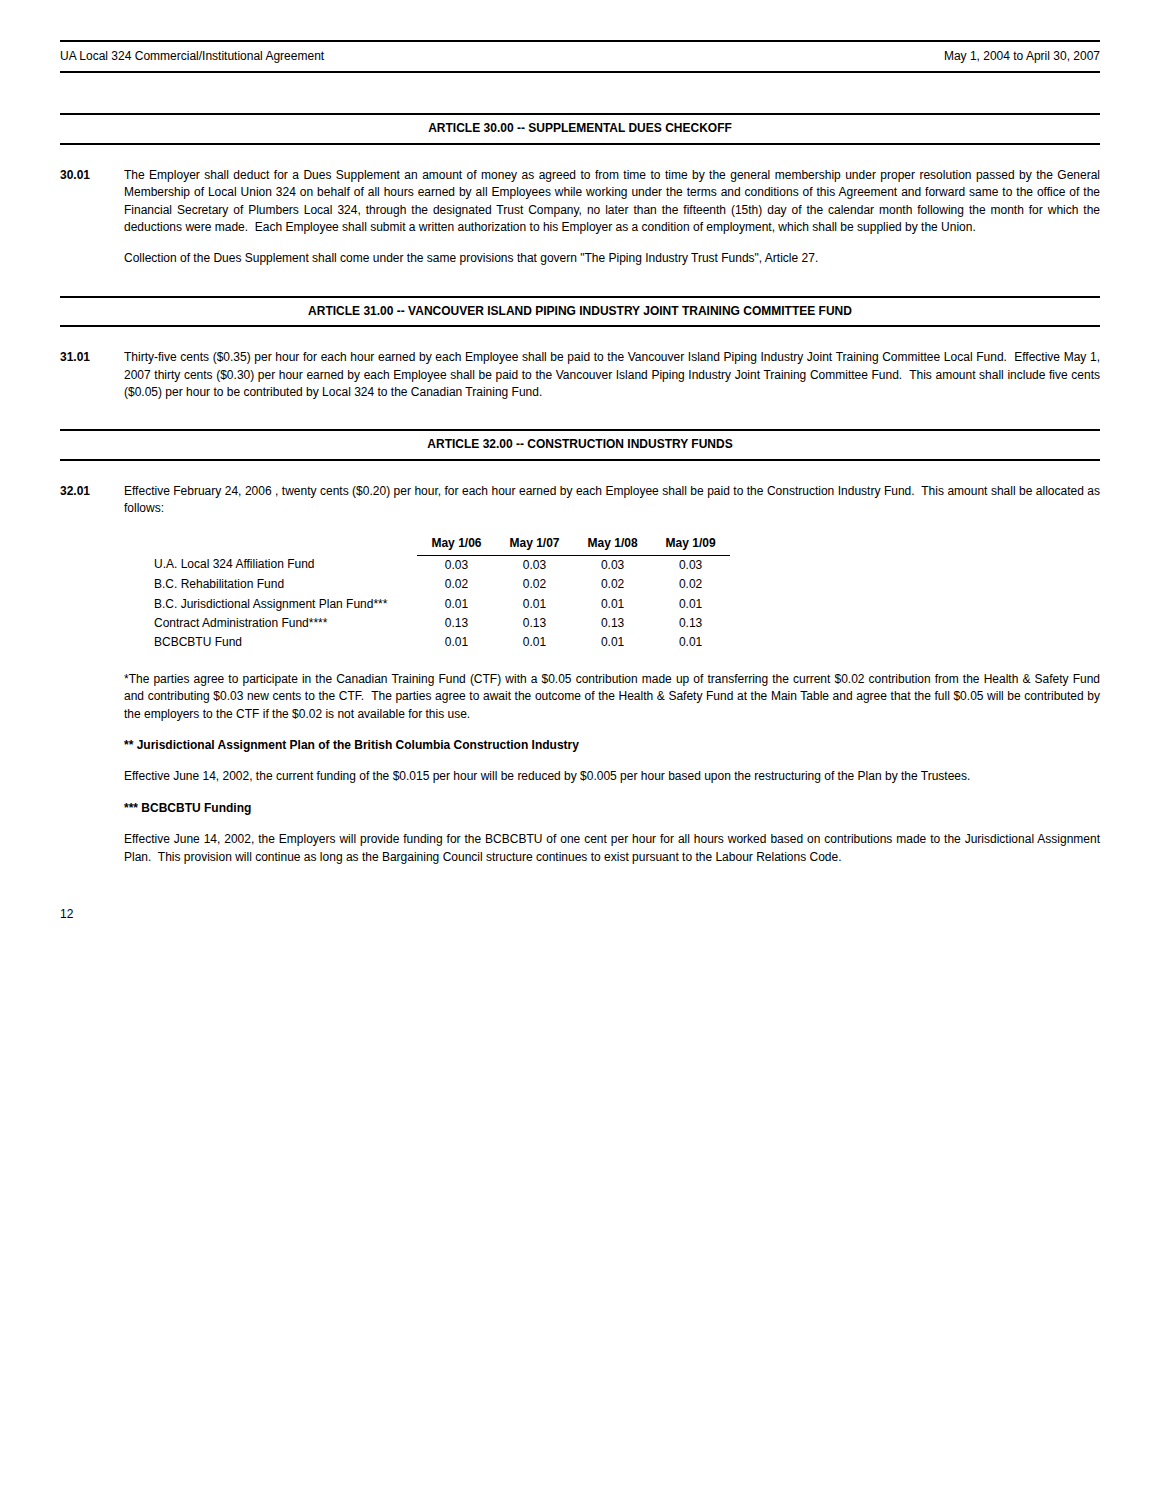UA Local 324 Commercial/Institutional Agreement May 1, 2004 to April 30, 2007
ARTICLE 30.00 -- SUPPLEMENTAL DUES CHECKOFF
30.01
The Employer shall deduct for a Dues Supplement an amount of money as agreed to from time to time by the general membership under proper resolution passed by the General Membership of Local Union 324 on behalf of all hours earned by all Employees while working under the terms and conditions of this Agreement and forward same to the office of the Financial Secretary of Plumbers Local 324, through the designated Trust Company, no later than the fifteenth (15th) day of the calendar month following the month for which the deductions were made. Each Employee shall submit a written authorization to his Employer as a condition of employment, which shall be supplied by the Union.
Collection of the Dues Supplement shall come under the same provisions that govern "The Piping Industry Trust Funds", Article 27.
ARTICLE 31.00 -- VANCOUVER ISLAND PIPING INDUSTRY JOINT TRAINING COMMITTEE FUND
31.01
Thirty-five cents ($0.35) per hour for each hour earned by each Employee shall be paid to the Vancouver Island Piping Industry Joint Training Committee Local Fund. Effective May 1, 2007 thirty cents ($0.30) per hour earned by each Employee shall be paid to the Vancouver Island Piping Industry Joint Training Committee Fund. This amount shall include five cents ($0.05) per hour to be contributed by Local 324 to the Canadian Training Fund.
ARTICLE 32.00 -- CONSTRUCTION INDUSTRY FUNDS
32.01
Effective February 24, 2006 , twenty cents ($0.20) per hour, for each hour earned by each Employee shall be paid to the Construction Industry Fund. This amount shall be allocated as follows:
| | May 1/06 | May 1/07 | May 1/08 | May 1/09 |
| --- | --- | --- | --- | --- |
| U.A. Local 324 Affiliation Fund | 0.03 | 0.03 | 0.03 | 0.03 |
| B.C. Rehabilitation Fund | 0.02 | 0.02 | 0.02 | 0.02 |
| B.C. Jurisdictional Assignment Plan Fund*** | 0.01 | 0.01 | 0.01 | 0.01 |
| Contract Administration Fund**** | 0.13 | 0.13 | 0.13 | 0.13 |
| BCBCBTU Fund | 0.01 | 0.01 | 0.01 | 0.01 |
*The parties agree to participate in the Canadian Training Fund (CTF) with a $0.05 contribution made up of transferring the current $0.02 contribution from the Health & Safety Fund and contributing $0.03 new cents to the CTF. The parties agree to await the outcome of the Health & Safety Fund at the Main Table and agree that the full $0.05 will be contributed by the employers to the CTF if the $0.02 is not available for this use.
** Jurisdictional Assignment Plan of the British Columbia Construction Industry
Effective June 14, 2002, the current funding of the $0.015 per hour will be reduced by $0.005 per hour based upon the restructuring of the Plan by the Trustees.
*** BCBCBTU Funding
Effective June 14, 2002, the Employers will provide funding for the BCBCBTU of one cent per hour for all hours worked based on contributions made to the Jurisdictional Assignment Plan. This provision will continue as long as the Bargaining Council structure continues to exist pursuant to the Labour Relations Code.
12